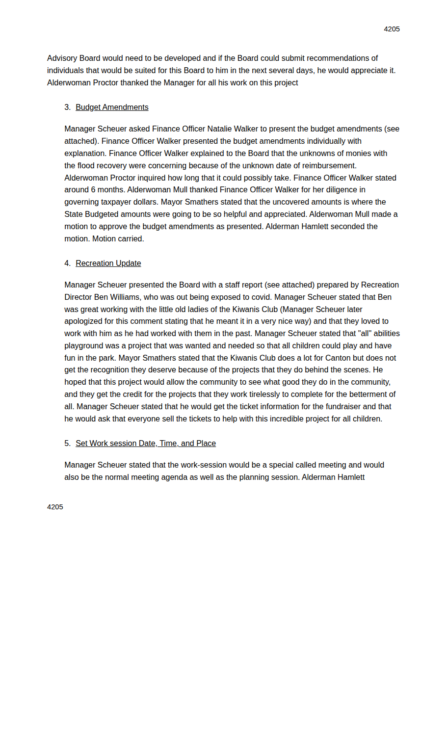4205
Advisory Board would need to be developed and if the Board could submit recommendations of individuals that would be suited for this Board to him in the next several days, he would appreciate it. Alderwoman Proctor thanked the Manager for all his work on this project
3. Budget Amendments
Manager Scheuer asked Finance Officer Natalie Walker to present the budget amendments (see attached). Finance Officer Walker presented the budget amendments individually with explanation. Finance Officer Walker explained to the Board that the unknowns of monies with the flood recovery were concerning because of the unknown date of reimbursement. Alderwoman Proctor inquired how long that it could possibly take. Finance Officer Walker stated around 6 months. Alderwoman Mull thanked Finance Officer Walker for her diligence in governing taxpayer dollars. Mayor Smathers stated that the uncovered amounts is where the State Budgeted amounts were going to be so helpful and appreciated. Alderwoman Mull made a motion to approve the budget amendments as presented. Alderman Hamlett seconded the motion. Motion carried.
4. Recreation Update
Manager Scheuer presented the Board with a staff report (see attached) prepared by Recreation Director Ben Williams, who was out being exposed to covid. Manager Scheuer stated that Ben was great working with the little old ladies of the Kiwanis Club (Manager Scheuer later apologized for this comment stating that he meant it in a very nice way) and that they loved to work with him as he had worked with them in the past. Manager Scheuer stated that "all" abilities playground was a project that was wanted and needed so that all children could play and have fun in the park. Mayor Smathers stated that the Kiwanis Club does a lot for Canton but does not get the recognition they deserve because of the projects that they do behind the scenes. He hoped that this project would allow the community to see what good they do in the community, and they get the credit for the projects that they work tirelessly to complete for the betterment of all. Manager Scheuer stated that he would get the ticket information for the fundraiser and that he would ask that everyone sell the tickets to help with this incredible project for all children.
5. Set Work session Date, Time, and Place
Manager Scheuer stated that the work-session would be a special called meeting and would also be the normal meeting agenda as well as the planning session. Alderman Hamlett
4205